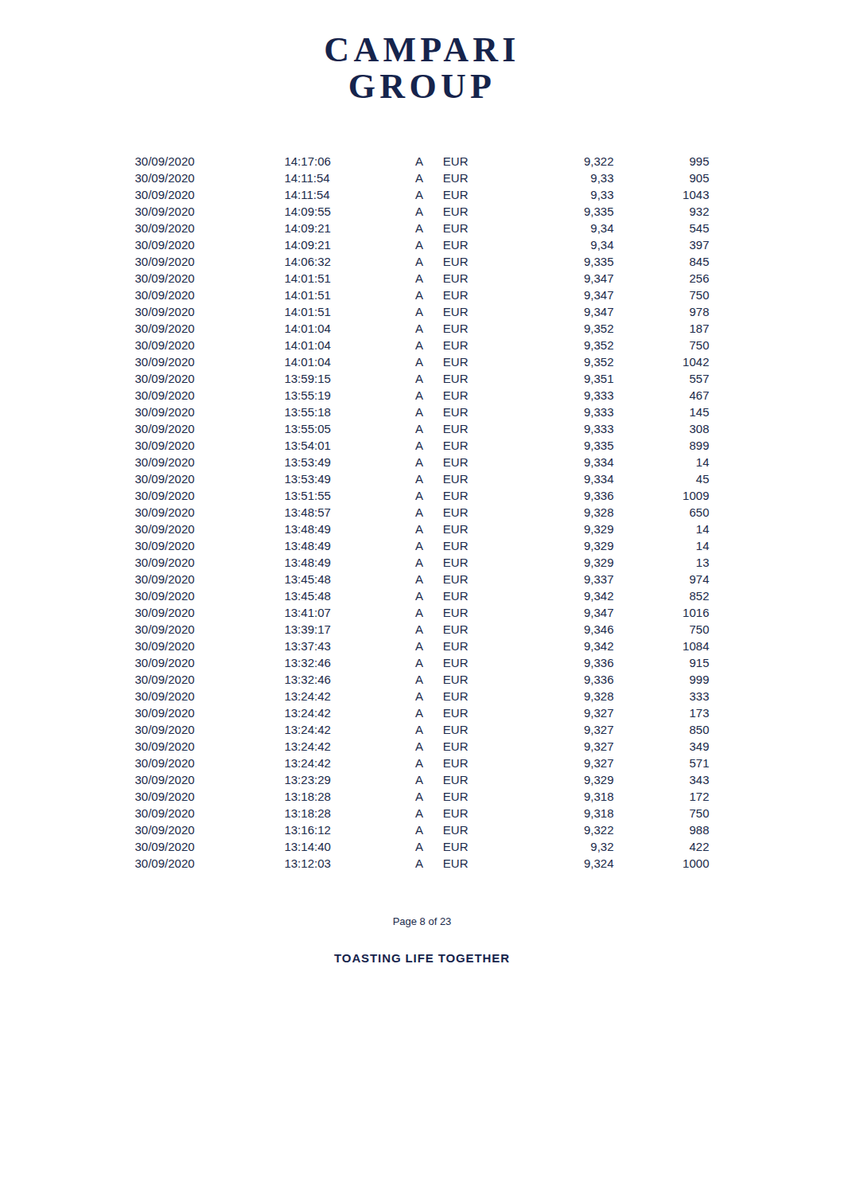CAMPARI
GROUP
| 30/09/2020 | 14:17:06 | A | EUR | 9,322 | 995 |
| 30/09/2020 | 14:11:54 | A | EUR | 9,33 | 905 |
| 30/09/2020 | 14:11:54 | A | EUR | 9,33 | 1043 |
| 30/09/2020 | 14:09:55 | A | EUR | 9,335 | 932 |
| 30/09/2020 | 14:09:21 | A | EUR | 9,34 | 545 |
| 30/09/2020 | 14:09:21 | A | EUR | 9,34 | 397 |
| 30/09/2020 | 14:06:32 | A | EUR | 9,335 | 845 |
| 30/09/2020 | 14:01:51 | A | EUR | 9,347 | 256 |
| 30/09/2020 | 14:01:51 | A | EUR | 9,347 | 750 |
| 30/09/2020 | 14:01:51 | A | EUR | 9,347 | 978 |
| 30/09/2020 | 14:01:04 | A | EUR | 9,352 | 187 |
| 30/09/2020 | 14:01:04 | A | EUR | 9,352 | 750 |
| 30/09/2020 | 14:01:04 | A | EUR | 9,352 | 1042 |
| 30/09/2020 | 13:59:15 | A | EUR | 9,351 | 557 |
| 30/09/2020 | 13:55:19 | A | EUR | 9,333 | 467 |
| 30/09/2020 | 13:55:18 | A | EUR | 9,333 | 145 |
| 30/09/2020 | 13:55:05 | A | EUR | 9,333 | 308 |
| 30/09/2020 | 13:54:01 | A | EUR | 9,335 | 899 |
| 30/09/2020 | 13:53:49 | A | EUR | 9,334 | 14 |
| 30/09/2020 | 13:53:49 | A | EUR | 9,334 | 45 |
| 30/09/2020 | 13:51:55 | A | EUR | 9,336 | 1009 |
| 30/09/2020 | 13:48:57 | A | EUR | 9,328 | 650 |
| 30/09/2020 | 13:48:49 | A | EUR | 9,329 | 14 |
| 30/09/2020 | 13:48:49 | A | EUR | 9,329 | 14 |
| 30/09/2020 | 13:48:49 | A | EUR | 9,329 | 13 |
| 30/09/2020 | 13:45:48 | A | EUR | 9,337 | 974 |
| 30/09/2020 | 13:45:48 | A | EUR | 9,342 | 852 |
| 30/09/2020 | 13:41:07 | A | EUR | 9,347 | 1016 |
| 30/09/2020 | 13:39:17 | A | EUR | 9,346 | 750 |
| 30/09/2020 | 13:37:43 | A | EUR | 9,342 | 1084 |
| 30/09/2020 | 13:32:46 | A | EUR | 9,336 | 915 |
| 30/09/2020 | 13:32:46 | A | EUR | 9,336 | 999 |
| 30/09/2020 | 13:24:42 | A | EUR | 9,328 | 333 |
| 30/09/2020 | 13:24:42 | A | EUR | 9,327 | 173 |
| 30/09/2020 | 13:24:42 | A | EUR | 9,327 | 850 |
| 30/09/2020 | 13:24:42 | A | EUR | 9,327 | 349 |
| 30/09/2020 | 13:24:42 | A | EUR | 9,327 | 571 |
| 30/09/2020 | 13:23:29 | A | EUR | 9,329 | 343 |
| 30/09/2020 | 13:18:28 | A | EUR | 9,318 | 172 |
| 30/09/2020 | 13:18:28 | A | EUR | 9,318 | 750 |
| 30/09/2020 | 13:16:12 | A | EUR | 9,322 | 988 |
| 30/09/2020 | 13:14:40 | A | EUR | 9,32 | 422 |
| 30/09/2020 | 13:12:03 | A | EUR | 9,324 | 1000 |
Page 8 of 23
TOASTING LIFE TOGETHER